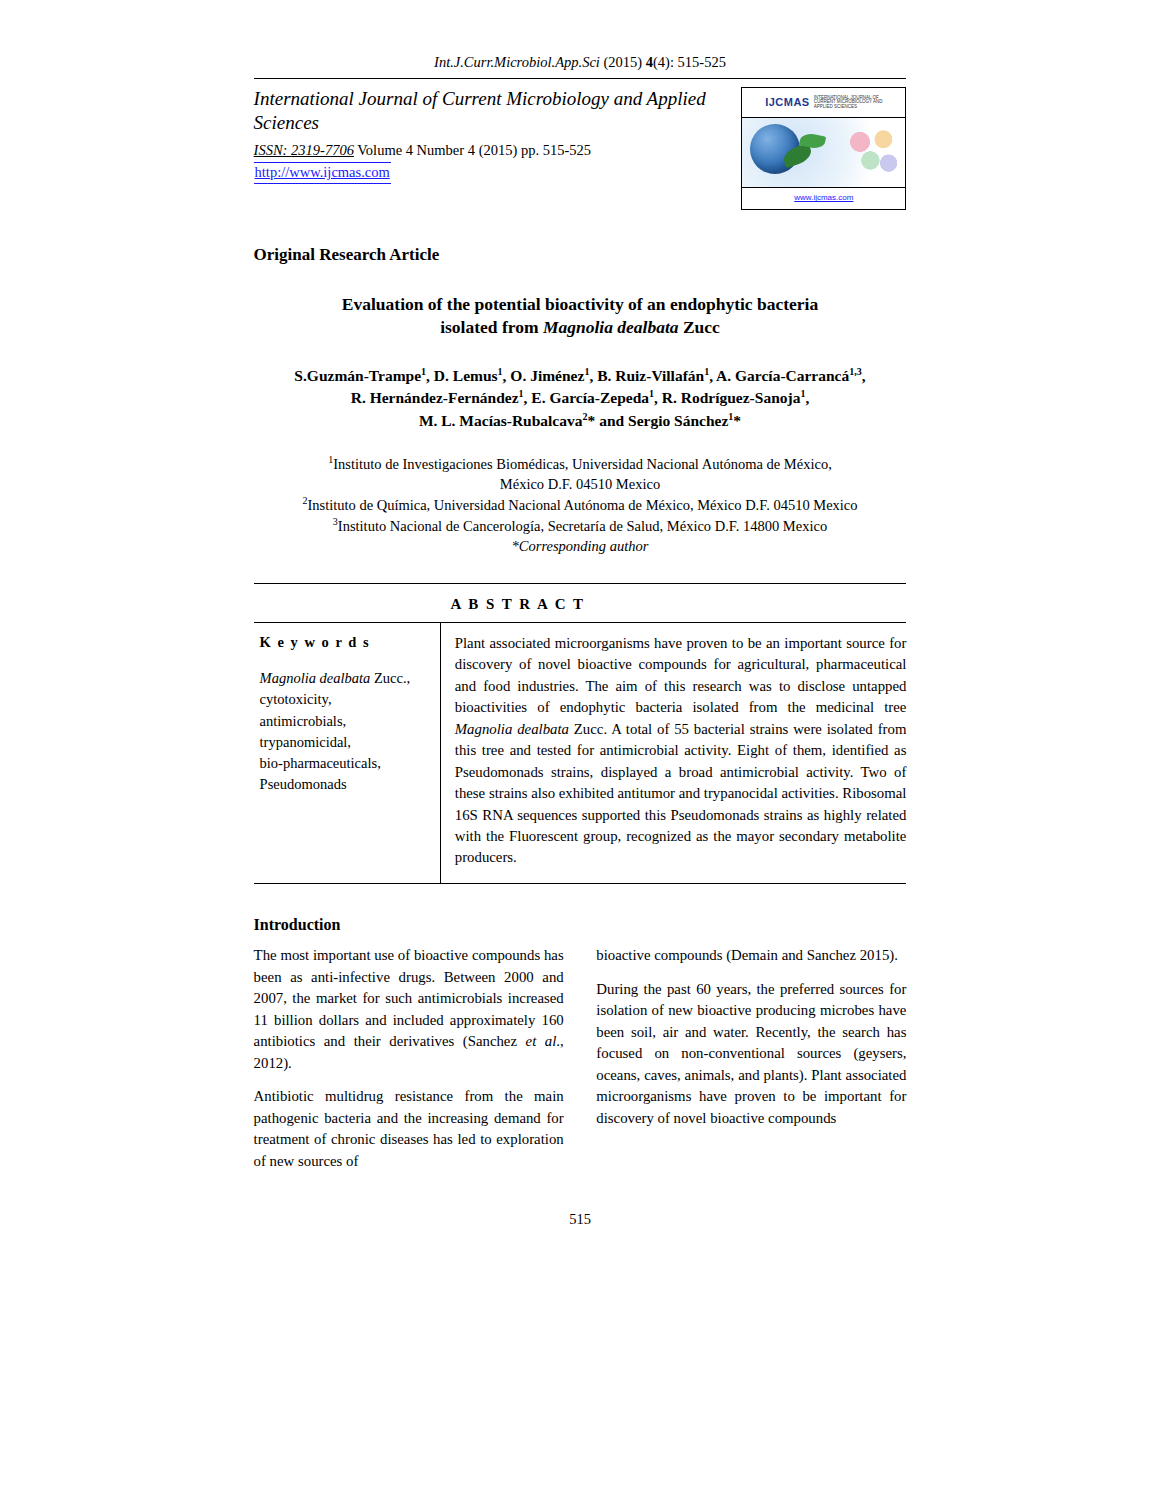Int.J.Curr.Microbiol.App.Sci (2015) 4(4): 515-525
International Journal of Current Microbiology and Applied Sciences
ISSN: 2319-7706 Volume 4 Number 4 (2015) pp. 515-525
http://www.ijcmas.com
IJCMAS INTERNATIONAL JOURNAL OF
CURRENT MICROBIOLOGY AND
APPLIED SCIENCES
www.ijcmas.com
Original Research Article
Evaluation of the potential bioactivity of an endophytic bacteria
isolated from Magnolia dealbata Zucc
S.Guzmán-Trampe1, D. Lemus1, O. Jiménez1, B. Ruiz-Villafán1, A. García-Carrancá1,3,
R. Hernández-Fernández1, E. García-Zepeda1, R. Rodríguez-Sanoja1,
M. L. Macías-Rubalcava2* and Sergio Sánchez1*
1Instituto de Investigaciones Biomédicas, Universidad Nacional Autónoma de México,
México D.F. 04510 Mexico
2Instituto de Química, Universidad Nacional Autónoma de México, México D.F. 04510 Mexico
3Instituto Nacional de Cancerología, Secretaría de Salud, México D.F. 14800 Mexico
*Corresponding author
A B S T R A C T
K e y w o r d s
Magnolia dealbata Zucc.,
cytotoxicity,
antimicrobials,
trypanomicidal,
bio-pharmaceuticals,
Pseudomonads
Plant associated microorganisms have proven to be an important source for discovery of novel bioactive compounds for agricultural, pharmaceutical and food industries. The aim of this research was to disclose untapped bioactivities of endophytic bacteria isolated from the medicinal tree Magnolia dealbata Zucc. A total of 55 bacterial strains were isolated from this tree and tested for antimicrobial activity. Eight of them, identified as Pseudomonads strains, displayed a broad antimicrobial activity. Two of these strains also exhibited antitumor and trypanocidal activities. Ribosomal 16S RNA sequences supported this Pseudomonads strains as highly related with the Fluorescent group, recognized as the mayor secondary metabolite producers.
Introduction
The most important use of bioactive compounds has been as anti-infective drugs. Between 2000 and 2007, the market for such antimicrobials increased 11 billion dollars and included approximately 160 antibiotics and their derivatives (Sanchez et al., 2012).
Antibiotic multidrug resistance from the main pathogenic bacteria and the increasing demand for treatment of chronic diseases has led to exploration of new sources of
bioactive compounds (Demain and Sanchez 2015).
During the past 60 years, the preferred sources for isolation of new bioactive producing microbes have been soil, air and water. Recently, the search has focused on non-conventional sources (geysers, oceans, caves, animals, and plants). Plant associated microorganisms have proven to be important for discovery of novel bioactive compounds
515